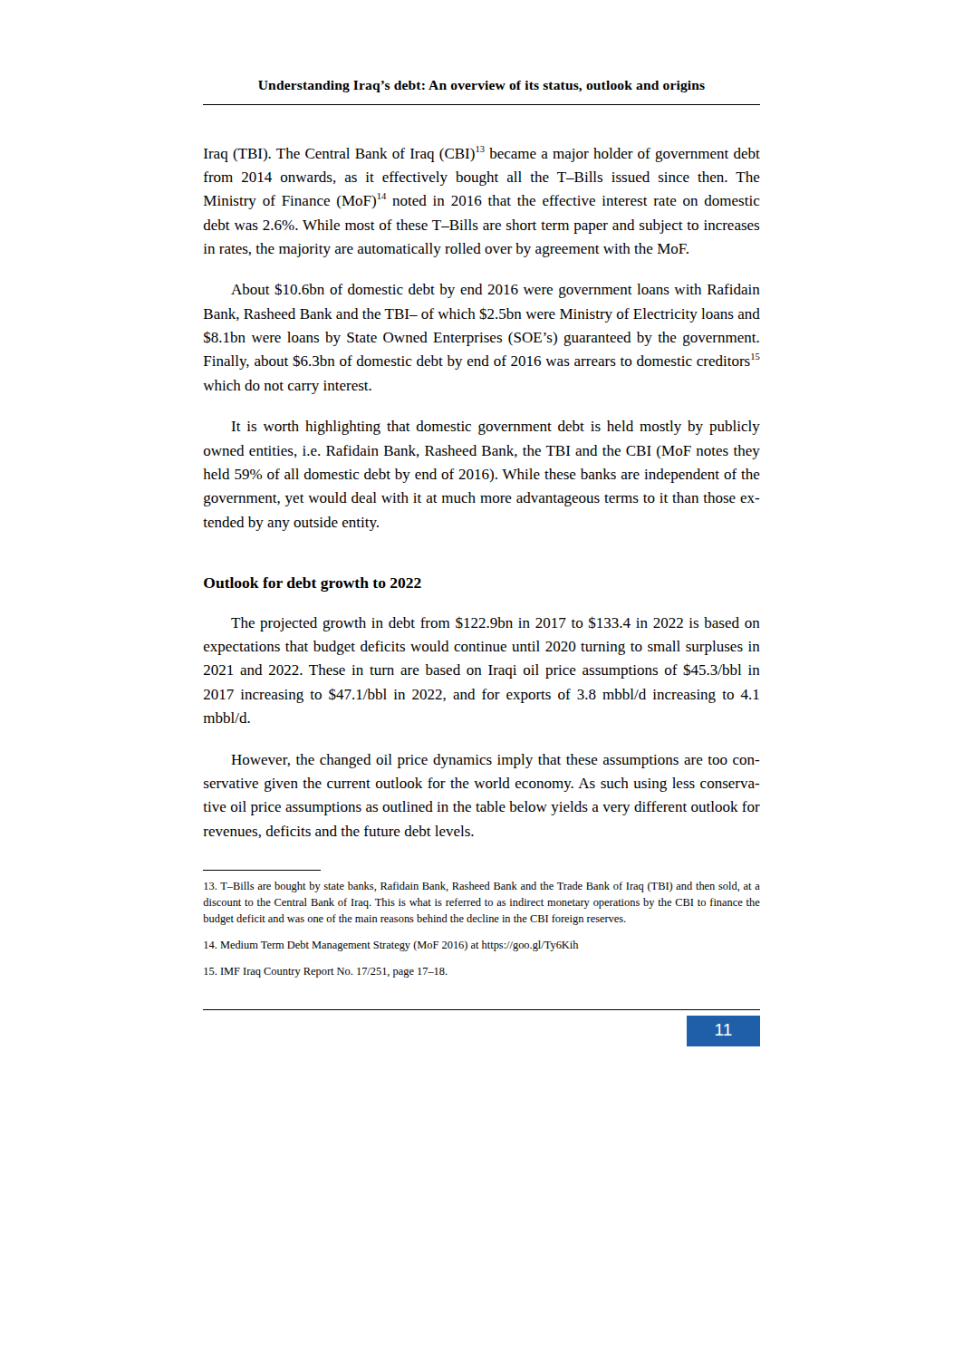Understanding Iraq’s debt: An overview of its status, outlook and origins
Iraq (TBI). The Central Bank of Iraq (CBI)13 became a major holder of government debt from 2014 onwards, as it effectively bought all the T–Bills issued since then. The Ministry of Finance (MoF)14 noted in 2016 that the effective interest rate on domestic debt was 2.6%. While most of these T–Bills are short term paper and subject to increases in rates, the majority are automatically rolled over by agreement with the MoF.
About $10.6bn of domestic debt by end 2016 were government loans with Rafidain Bank, Rasheed Bank and the TBI– of which $2.5bn were Ministry of Electricity loans and $8.1bn were loans by State Owned Enterprises (SOE’s) guaranteed by the government. Finally, about $6.3bn of domestic debt by end of 2016 was arrears to domestic creditors15 which do not carry interest.
It is worth highlighting that domestic government debt is held mostly by publicly owned entities, i.e. Rafidain Bank, Rasheed Bank, the TBI and the CBI (MoF notes they held 59% of all domestic debt by end of 2016). While these banks are independent of the government, yet would deal with it at much more advantageous terms to it than those extended by any outside entity.
Outlook for debt growth to 2022
The projected growth in debt from $122.9bn in 2017 to $133.4 in 2022 is based on expectations that budget deficits would continue until 2020 turning to small surpluses in 2021 and 2022. These in turn are based on Iraqi oil price assumptions of $45.3/bbl in 2017 increasing to $47.1/bbl in 2022, and for exports of 3.8 mbbl/d increasing to 4.1 mbbl/d.
However, the changed oil price dynamics imply that these assumptions are too conservative given the current outlook for the world economy. As such using less conservative oil price assumptions as outlined in the table below yields a very different outlook for revenues, deficits and the future debt levels.
13. T–Bills are bought by state banks, Rafidain Bank, Rasheed Bank and the Trade Bank of Iraq (TBI) and then sold, at a discount to the Central Bank of Iraq. This is what is referred to as indirect monetary operations by the CBI to finance the budget deficit and was one of the main reasons behind the decline in the CBI foreign reserves.
14. Medium Term Debt Management Strategy (MoF 2016) at https://goo.gl/Ty6Kih
15. IMF Iraq Country Report No. 17/251, page 17–18.
11